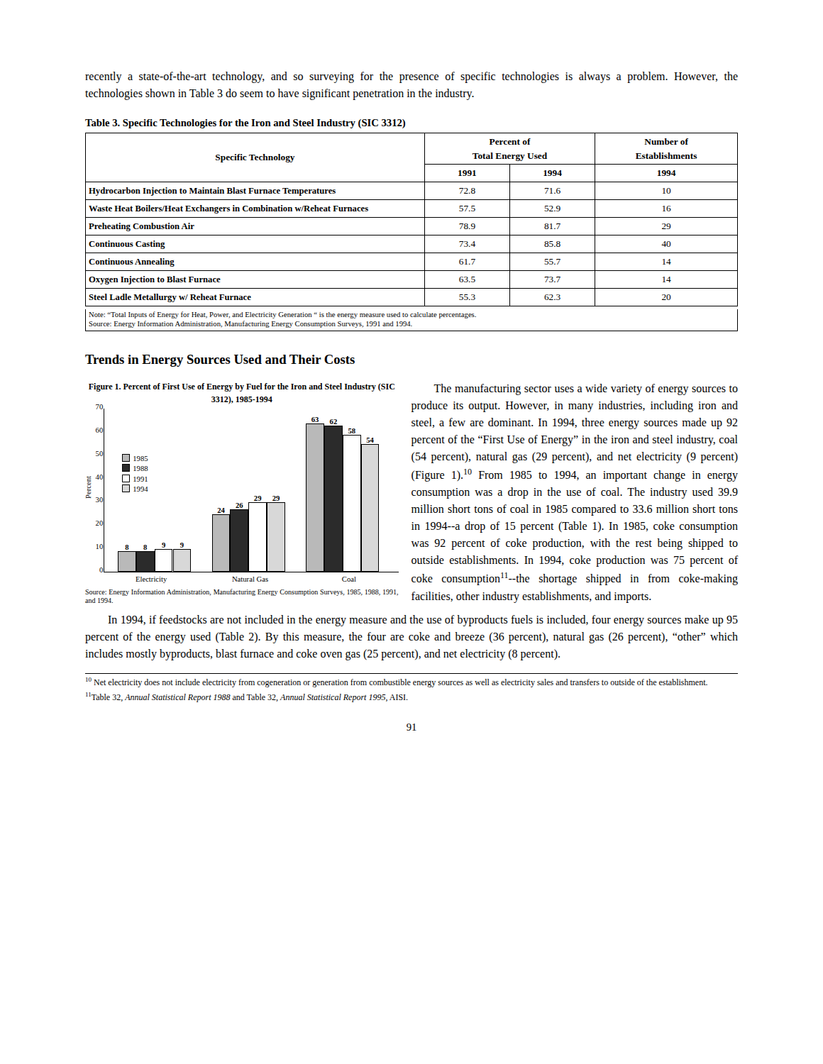recently a state-of-the-art technology, and so surveying for the presence of specific technologies is always a problem. However, the technologies shown in Table 3 do seem to have significant penetration in the industry.
Table 3. Specific Technologies for the Iron and Steel Industry (SIC 3312)
| Specific Technology | Percent of Total Energy Used | Number of Establishments |
| --- | --- | --- |
| 1991 | 1994 | 1994 |
| Hydrocarbon Injection to Maintain Blast Furnace Temperatures | 72.8 | 71.6 | 10 |
| Waste Heat Boilers/Heat Exchangers in Combination w/Reheat Furnaces | 57.5 | 52.9 | 16 |
| Preheating Combustion Air | 78.9 | 81.7 | 29 |
| Continuous Casting | 73.4 | 85.8 | 40 |
| Continuous Annealing | 61.7 | 55.7 | 14 |
| Oxygen Injection to Blast Furnace | 63.5 | 73.7 | 14 |
| Steel Ladle Metallurgy w/ Reheat Furnace | 55.3 | 62.3 | 20 |
Note: “Total Inputs of Energy for Heat, Power, and Electricity Generation “ is the energy measure used to calculate percentages.
Source: Energy Information Administration, Manufacturing Energy Consumption Surveys, 1991 and 1994.
Trends in Energy Sources Used and Their Costs
Figure 1. Percent of First Use of Energy by Fuel for the Iron and Steel Industry (SIC 3312), 1985-1994
0
10
20
30
40
50
60
70
Percent
1985
1988
1991
1994
8
8
9
9
24
26
29
29
63
62
58
54
Electricity Natural Gas Coal
Source: Energy Information Administration, Manufacturing Energy Consumption Surveys, 1985, 1988, 1991, and 1994.
The manufacturing sector uses a wide variety of energy sources to produce its output. However, in many industries, including iron and steel, a few are dominant. In 1994, three energy sources made up 92 percent of the “First Use of Energy” in the iron and steel industry, coal (54 percent), natural gas (29 percent), and net electricity (9 percent) (Figure 1).10 From 1985 to 1994, an important change in energy consumption was a drop in the use of coal. The industry used 39.9 million short tons of coal in 1985 compared to 33.6 million short tons in 1994--a drop of 15 percent (Table 1). In 1985, coke consumption was 92 percent of coke production, with the rest being shipped to outside establishments. In 1994, coke production was 75 percent of coke consumption11--the shortage shipped in from coke-making facilities, other industry establishments, and imports.
In 1994, if feedstocks are not included in the energy measure and the use of byproducts fuels is included, four energy sources make up 95 percent of the energy used (Table 2). By this measure, the four are coke and breeze (36 percent), natural gas (26 percent), “other” which includes mostly byproducts, blast furnace and coke oven gas (25 percent), and net electricity (8 percent).
10 Net electricity does not include electricity from cogeneration or generation from combustible energy sources as well as electricity sales and transfers to outside of the establishment.
11Table 32, Annual Statistical Report 1988 and Table 32, Annual Statistical Report 1995, AISI.
91